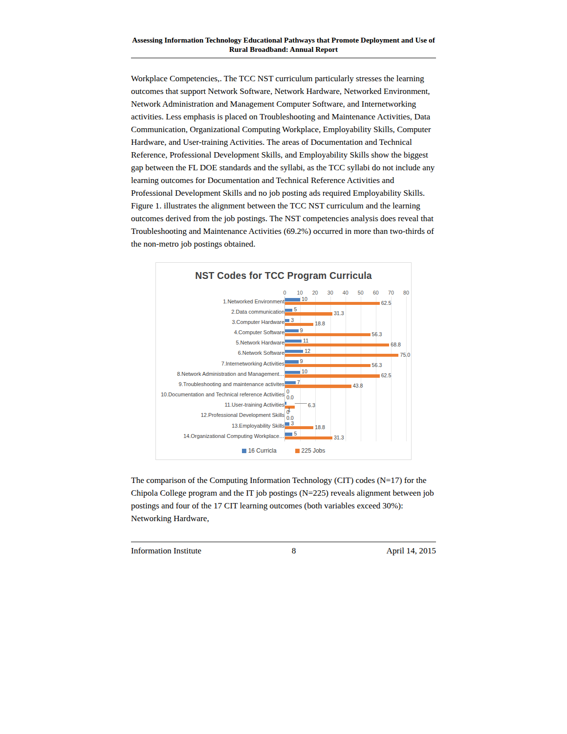Assessing Information Technology Educational Pathways that Promote Deployment and Use of
Rural Broadband: Annual Report
Workplace Competencies,. The TCC NST curriculum particularly stresses the learning outcomes that support Network Software, Network Hardware, Networked Environment, Network Administration and Management Computer Software, and Internetworking activities. Less emphasis is placed on Troubleshooting and Maintenance Activities, Data Communication, Organizational Computing Workplace, Employability Skills, Computer Hardware, and User-training Activities. The areas of Documentation and Technical Reference, Professional Development Skills, and Employability Skills show the biggest gap between the FL DOE standards and the syllabi, as the TCC syllabi do not include any learning outcomes for Documentation and Technical Reference Activities and Professional Development Skills and no job posting ads required Employability Skills. Figure 1. illustrates the alignment between the TCC NST curriculum and the learning outcomes derived from the job postings. The NST competencies analysis does reveal that Troubleshooting and Maintenance Activities (69.2%) occurred in more than two-thirds of the non-metro job postings obtained.
NST Codes for TCC Program Curricula
| | 0 10 20 30 40 50 60 70 80 |
| 1.Networked Environment | 10 62.5 |
| 2.Data communication | 5 31.3 |
| 3.Computer Hardware | 3 18.8 |
| 4.Computer Software | 9 56.3 |
| 5.Network Hardware | 11 68.8 |
| 6.Network Software | 12 75.0 |
| 7.Internetworking Activities | 9 56.3 |
| 8.Network Administration and Management… | 10 62.5 |
| 9.Troubleshooting and maintenance activites | 7 43.8 |
| 10.Documentation and Technical reference Activities | 0 0.0 |
| 11.User-training Activities | 6.3 1 |
| 12.Professional Development Skills | 0 0.0 |
| 13.Employability Skills | 3 18.8 |
| 14.Organizational Computing Workplace… | 5 31.3 |
16 Curricla 225 Jobs
The comparison of the Computing Information Technology (CIT) codes (N=17) for the Chipola College program and the IT job postings (N=225) reveals alignment between job postings and four of the 17 CIT learning outcomes (both variables exceed 30%): Networking Hardware,
Information Institute
8
April 14, 2015